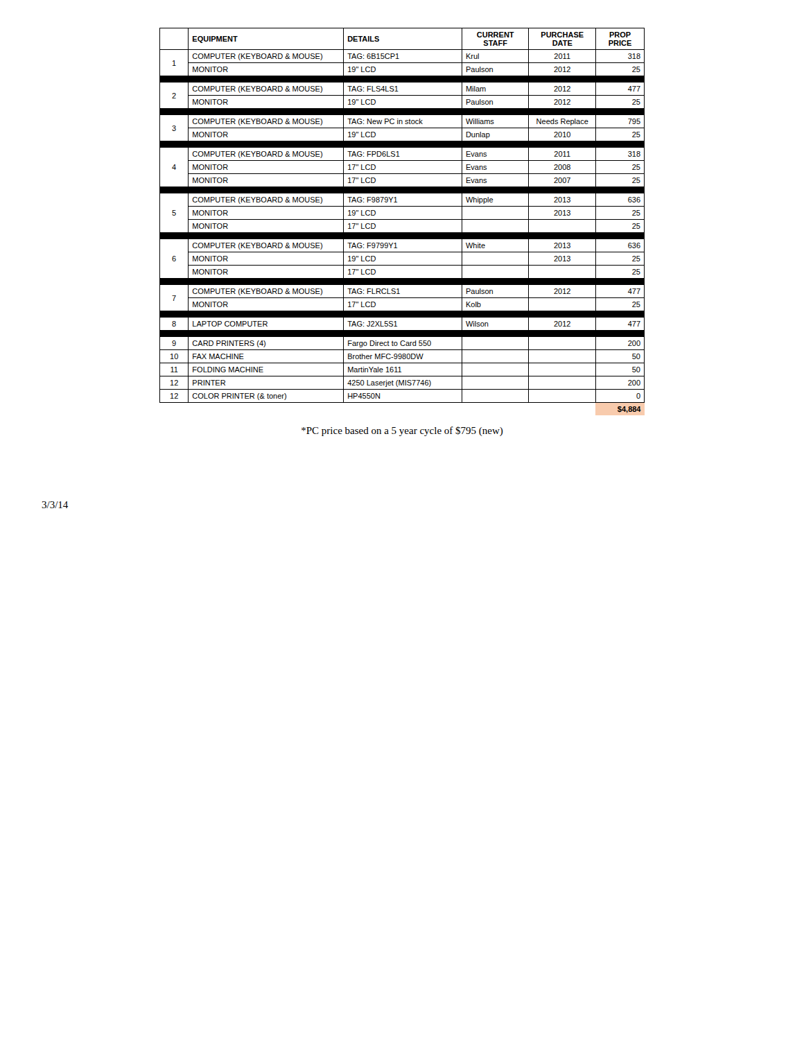| | EQUIPMENT | DETAILS | CURRENT STAFF | PURCHASE DATE | PROP PRICE |
| --- | --- | --- | --- | --- | --- |
| 1 | COMPUTER (KEYBOARD & MOUSE) | TAG: 6B15CP1 | Krul | 2011 | 318 |
| MONITOR | 19" LCD | Paulson | 2012 | 25 |
| 2 | COMPUTER (KEYBOARD & MOUSE) | TAG: FLS4LS1 | Milam | 2012 | 477 |
| MONITOR | 19" LCD | Paulson | 2012 | 25 |
| 3 | COMPUTER (KEYBOARD & MOUSE) | TAG: New PC in stock | Williams | Needs Replace | 795 |
| MONITOR | 19" LCD | Dunlap | 2010 | 25 |
| 4 | COMPUTER (KEYBOARD & MOUSE) | TAG: FPD6LS1 | Evans | 2011 | 318 |
| MONITOR | 17" LCD | Evans | 2008 | 25 |
| MONITOR | 17" LCD | Evans | 2007 | 25 |
| 5 | COMPUTER (KEYBOARD & MOUSE) | TAG: F9879Y1 | Whipple | 2013 | 636 |
| MONITOR | 19" LCD | | 2013 | 25 |
| MONITOR | 17" LCD | | | 25 |
| 6 | COMPUTER (KEYBOARD & MOUSE) | TAG: F9799Y1 | White | 2013 | 636 |
| MONITOR | 19" LCD | | 2013 | 25 |
| MONITOR | 17" LCD | | | 25 |
| 7 | COMPUTER (KEYBOARD & MOUSE) | TAG: FLRCLS1 | Paulson | 2012 | 477 |
| MONITOR | 17" LCD | Kolb | | 25 |
| 8 | LAPTOP COMPUTER | TAG: J2XL5S1 | Wilson | 2012 | 477 |
| 9 | CARD PRINTERS (4) | Fargo Direct to Card 550 | | | 200 |
| 10 | FAX MACHINE | Brother MFC-9980DW | | | 50 |
| 11 | FOLDING MACHINE | MartinYale 1611 | | | 50 |
| 12 | PRINTER | 4250 Laserjet (MIS7746) | | | 200 |
| 12 | COLOR PRINTER (& toner) | HP4550N | | | 0 |
| | $4,884 |
*PC price based on a 5 year cycle of $795 (new)
3/3/14